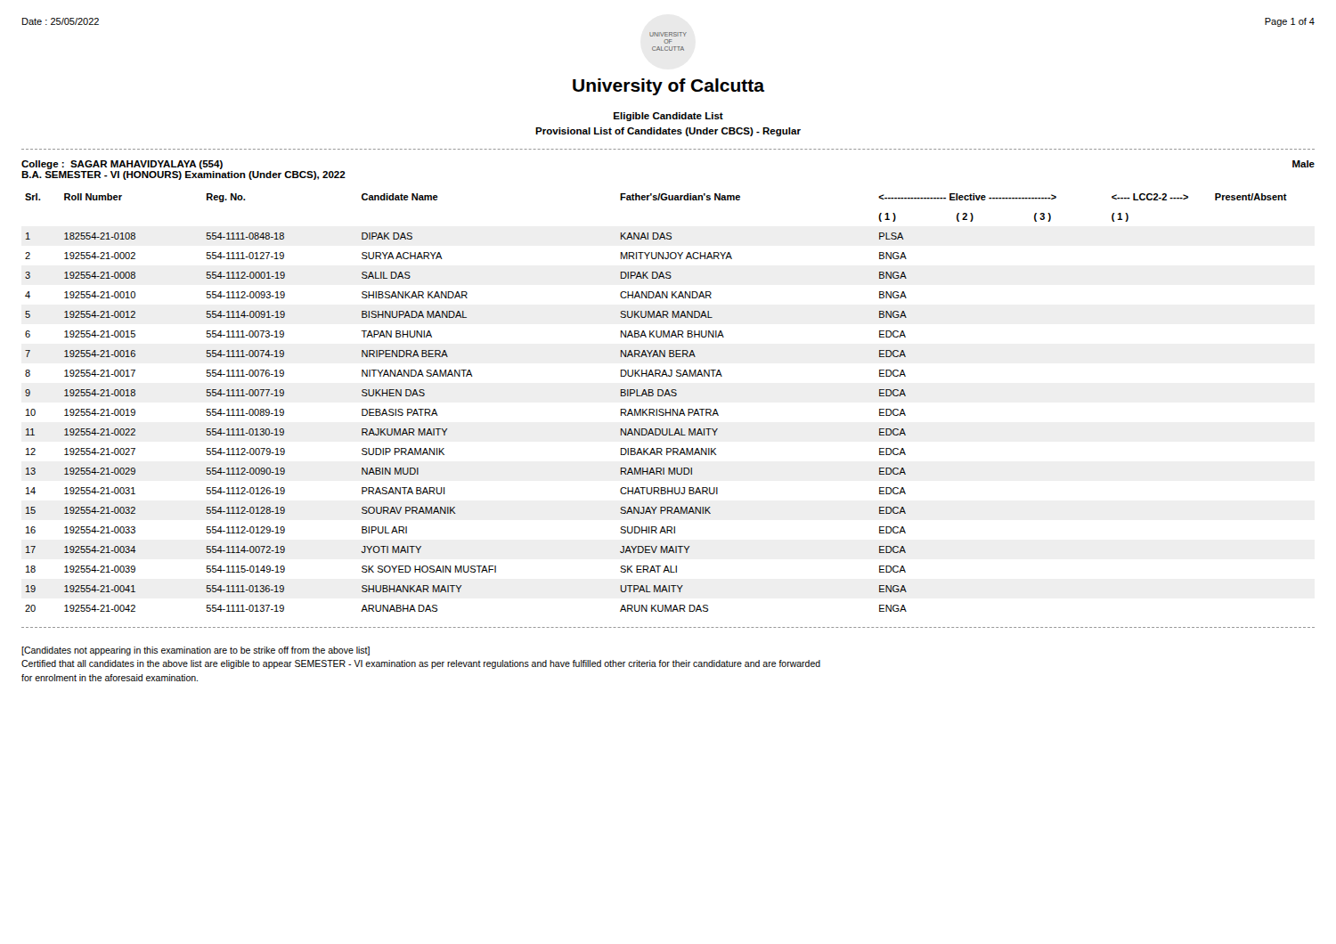Date : 25/05/2022
Page 1 of 4
UNIVERSITY
OF
CALCUTTA
University of Calcutta
Eligible Candidate List
Provisional List of Candidates (Under CBCS) - Regular
College : SAGAR MAHAVIDYALAYA (554) Male
B.A. SEMESTER - VI (HONOURS) Examination (Under CBCS), 2022
| Srl. | Roll Number | Reg. No. | Candidate Name | Father's/Guardian's Name | <------------------- Elective -------------------> | <---- LCC2-2 ----> | Present/Absent |
| --- | --- | --- | --- | --- | --- | --- | --- |
| | | | | | ( 1 ) | ( 2 ) | ( 3 ) | ( 1 ) | |
| 1 | 182554-21-0108 | 554-1111-0848-18 | DIPAK DAS | KANAI DAS | PLSA | | | | |
| 2 | 192554-21-0002 | 554-1111-0127-19 | SURYA ACHARYA | MRITYUNJOY ACHARYA | BNGA | | | | |
| 3 | 192554-21-0008 | 554-1112-0001-19 | SALIL DAS | DIPAK DAS | BNGA | | | | |
| 4 | 192554-21-0010 | 554-1112-0093-19 | SHIBSANKAR KANDAR | CHANDAN KANDAR | BNGA | | | | |
| 5 | 192554-21-0012 | 554-1114-0091-19 | BISHNUPADA MANDAL | SUKUMAR MANDAL | BNGA | | | | |
| 6 | 192554-21-0015 | 554-1111-0073-19 | TAPAN BHUNIA | NABA KUMAR BHUNIA | EDCA | | | | |
| 7 | 192554-21-0016 | 554-1111-0074-19 | NRIPENDRA BERA | NARAYAN BERA | EDCA | | | | |
| 8 | 192554-21-0017 | 554-1111-0076-19 | NITYANANDA SAMANTA | DUKHARAJ SAMANTA | EDCA | | | | |
| 9 | 192554-21-0018 | 554-1111-0077-19 | SUKHEN DAS | BIPLAB DAS | EDCA | | | | |
| 10 | 192554-21-0019 | 554-1111-0089-19 | DEBASIS PATRA | RAMKRISHNA PATRA | EDCA | | | | |
| 11 | 192554-21-0022 | 554-1111-0130-19 | RAJKUMAR MAITY | NANDADULAL MAITY | EDCA | | | | |
| 12 | 192554-21-0027 | 554-1112-0079-19 | SUDIP PRAMANIK | DIBAKAR PRAMANIK | EDCA | | | | |
| 13 | 192554-21-0029 | 554-1112-0090-19 | NABIN MUDI | RAMHARI MUDI | EDCA | | | | |
| 14 | 192554-21-0031 | 554-1112-0126-19 | PRASANTA BARUI | CHATURBHUJ BARUI | EDCA | | | | |
| 15 | 192554-21-0032 | 554-1112-0128-19 | SOURAV PRAMANIK | SANJAY PRAMANIK | EDCA | | | | |
| 16 | 192554-21-0033 | 554-1112-0129-19 | BIPUL ARI | SUDHIR ARI | EDCA | | | | |
| 17 | 192554-21-0034 | 554-1114-0072-19 | JYOTI MAITY | JAYDEV MAITY | EDCA | | | | |
| 18 | 192554-21-0039 | 554-1115-0149-19 | SK SOYED HOSAIN MUSTAFI | SK ERAT ALI | EDCA | | | | |
| 19 | 192554-21-0041 | 554-1111-0136-19 | SHUBHANKAR MAITY | UTPAL MAITY | ENGA | | | | |
| 20 | 192554-21-0042 | 554-1111-0137-19 | ARUNABHA DAS | ARUN KUMAR DAS | ENGA | | | | |
[Candidates not appearing in this examination are to be strike off from the above list]
Certified that all candidates in the above list are eligible to appear SEMESTER - VI examination as per relevant regulations and have fulfilled other criteria for their candidature and are forwarded
for enrolment in the aforesaid examination.